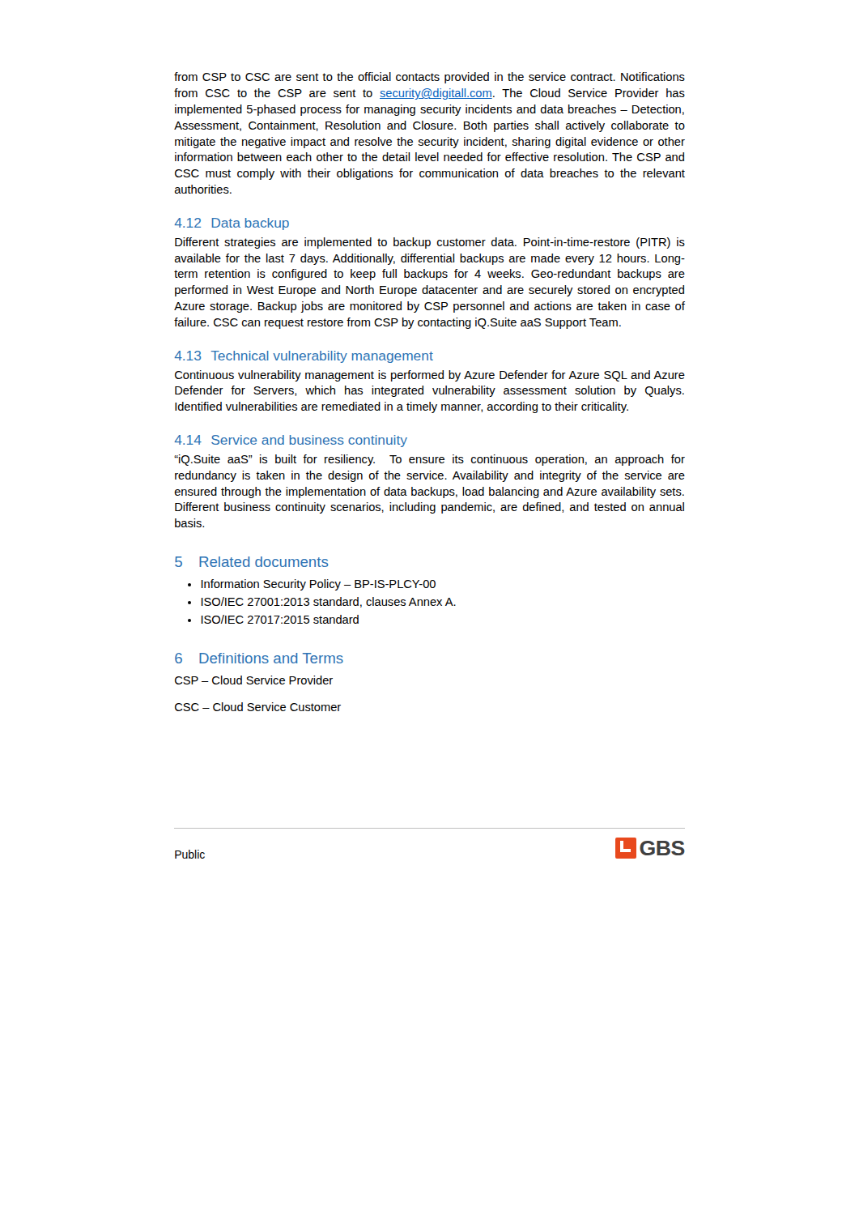from CSP to CSC are sent to the official contacts provided in the service contract. Notifications from CSC to the CSP are sent to security@digitall.com. The Cloud Service Provider has implemented 5-phased process for managing security incidents and data breaches – Detection, Assessment, Containment, Resolution and Closure. Both parties shall actively collaborate to mitigate the negative impact and resolve the security incident, sharing digital evidence or other information between each other to the detail level needed for effective resolution. The CSP and CSC must comply with their obligations for communication of data breaches to the relevant authorities.
4.12 Data backup
Different strategies are implemented to backup customer data. Point-in-time-restore (PITR) is available for the last 7 days. Additionally, differential backups are made every 12 hours. Long-term retention is configured to keep full backups for 4 weeks. Geo-redundant backups are performed in West Europe and North Europe datacenter and are securely stored on encrypted Azure storage. Backup jobs are monitored by CSP personnel and actions are taken in case of failure. CSC can request restore from CSP by contacting iQ.Suite aaS Support Team.
4.13 Technical vulnerability management
Continuous vulnerability management is performed by Azure Defender for Azure SQL and Azure Defender for Servers, which has integrated vulnerability assessment solution by Qualys. Identified vulnerabilities are remediated in a timely manner, according to their criticality.
4.14 Service and business continuity
“iQ.Suite aaS” is built for resiliency. To ensure its continuous operation, an approach for redundancy is taken in the design of the service. Availability and integrity of the service are ensured through the implementation of data backups, load balancing and Azure availability sets. Different business continuity scenarios, including pandemic, are defined, and tested on annual basis.
5 Related documents
Information Security Policy – BP-IS-PLCY-00
ISO/IEC 27001:2013 standard, clauses Annex A.
ISO/IEC 27017:2015 standard
6 Definitions and Terms
CSP – Cloud Service Provider
CSC – Cloud Service Customer
Public GBS